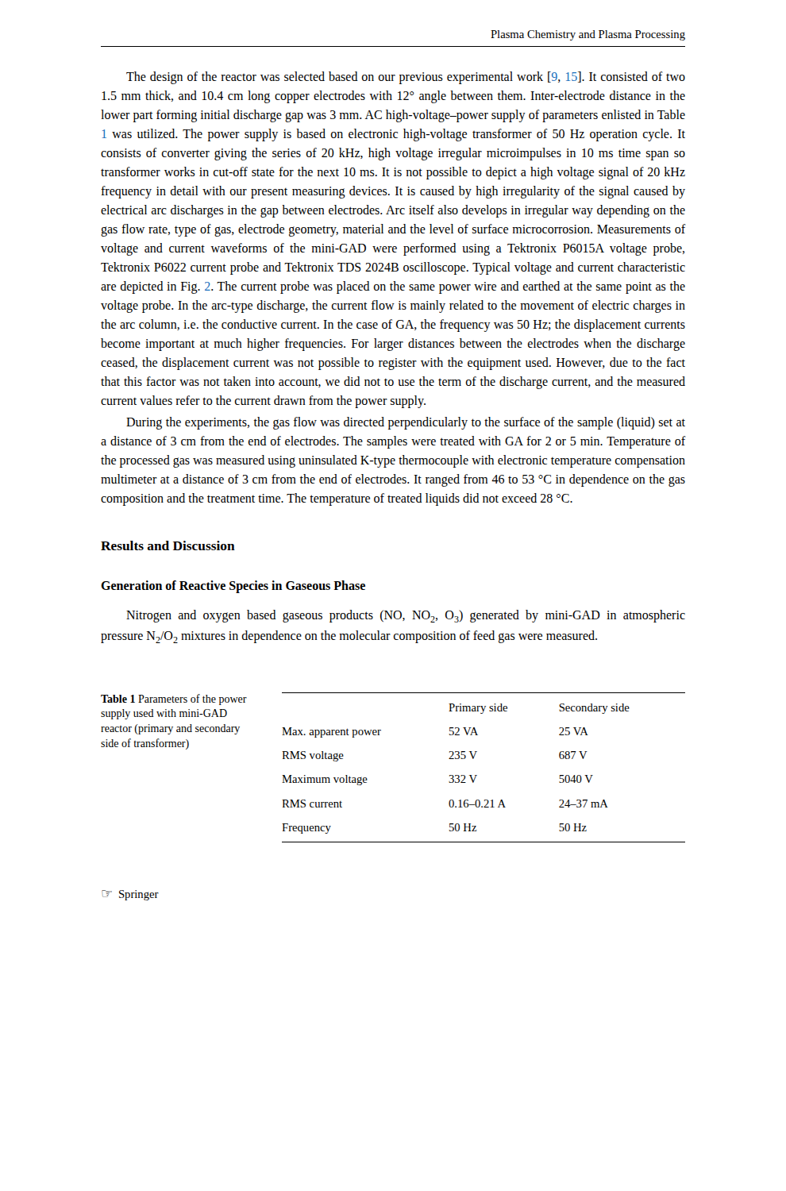Plasma Chemistry and Plasma Processing
The design of the reactor was selected based on our previous experimental work [9, 15]. It consisted of two 1.5 mm thick, and 10.4 cm long copper electrodes with 12° angle between them. Inter-electrode distance in the lower part forming initial discharge gap was 3 mm. AC high-voltage–power supply of parameters enlisted in Table 1 was utilized. The power supply is based on electronic high-voltage transformer of 50 Hz operation cycle. It consists of converter giving the series of 20 kHz, high voltage irregular microimpulses in 10 ms time span so transformer works in cut-off state for the next 10 ms. It is not possible to depict a high voltage signal of 20 kHz frequency in detail with our present measuring devices. It is caused by high irregularity of the signal caused by electrical arc discharges in the gap between electrodes. Arc itself also develops in irregular way depending on the gas flow rate, type of gas, electrode geometry, material and the level of surface microcorrosion. Measurements of voltage and current waveforms of the mini-GAD were performed using a Tektronix P6015A voltage probe, Tektronix P6022 current probe and Tektronix TDS 2024B oscilloscope. Typical voltage and current characteristic are depicted in Fig. 2. The current probe was placed on the same power wire and earthed at the same point as the voltage probe. In the arc-type discharge, the current flow is mainly related to the movement of electric charges in the arc column, i.e. the conductive current. In the case of GA, the frequency was 50 Hz; the displacement currents become important at much higher frequencies. For larger distances between the electrodes when the discharge ceased, the displacement current was not possible to register with the equipment used. However, due to the fact that this factor was not taken into account, we did not to use the term of the discharge current, and the measured current values refer to the current drawn from the power supply.
During the experiments, the gas flow was directed perpendicularly to the surface of the sample (liquid) set at a distance of 3 cm from the end of electrodes. The samples were treated with GA for 2 or 5 min. Temperature of the processed gas was measured using uninsulated K-type thermocouple with electronic temperature compensation multimeter at a distance of 3 cm from the end of electrodes. It ranged from 46 to 53 °C in dependence on the gas composition and the treatment time. The temperature of treated liquids did not exceed 28 °C.
Results and Discussion
Generation of Reactive Species in Gaseous Phase
Nitrogen and oxygen based gaseous products (NO, NO2, O3) generated by mini-GAD in atmospheric pressure N2/O2 mixtures in dependence on the molecular composition of feed gas were measured.
Table 1 Parameters of the power supply used with mini-GAD reactor (primary and secondary side of transformer)
| | Primary side | Secondary side |
| --- | --- | --- |
| Max. apparent power | 52 VA | 25 VA |
| RMS voltage | 235 V | 687 V |
| Maximum voltage | 332 V | 5040 V |
| RMS current | 0.16–0.21 A | 24–37 mA |
| Frequency | 50 Hz | 50 Hz |
☞Springer